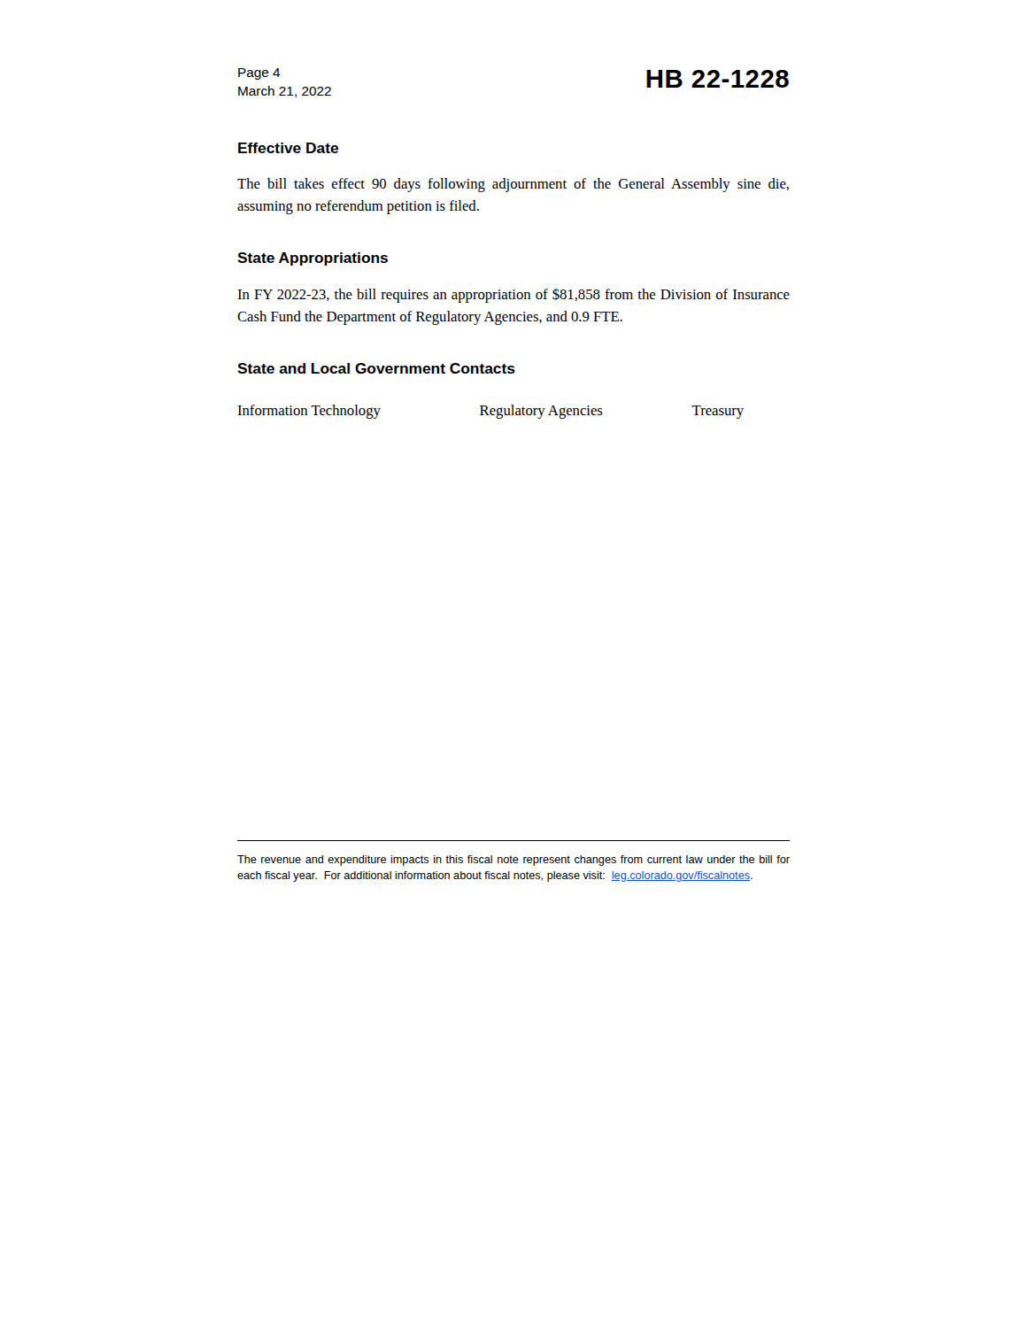Page 4
March 21, 2022
HB 22-1228
Effective Date
The bill takes effect 90 days following adjournment of the General Assembly sine die, assuming no referendum petition is filed.
State Appropriations
In FY 2022-23, the bill requires an appropriation of $81,858 from the Division of Insurance Cash Fund the Department of Regulatory Agencies, and 0.9 FTE.
State and Local Government Contacts
Information Technology Regulatory Agencies Treasury
The revenue and expenditure impacts in this fiscal note represent changes from current law under the bill for each fiscal year. For additional information about fiscal notes, please visit: leg.colorado.gov/fiscalnotes.